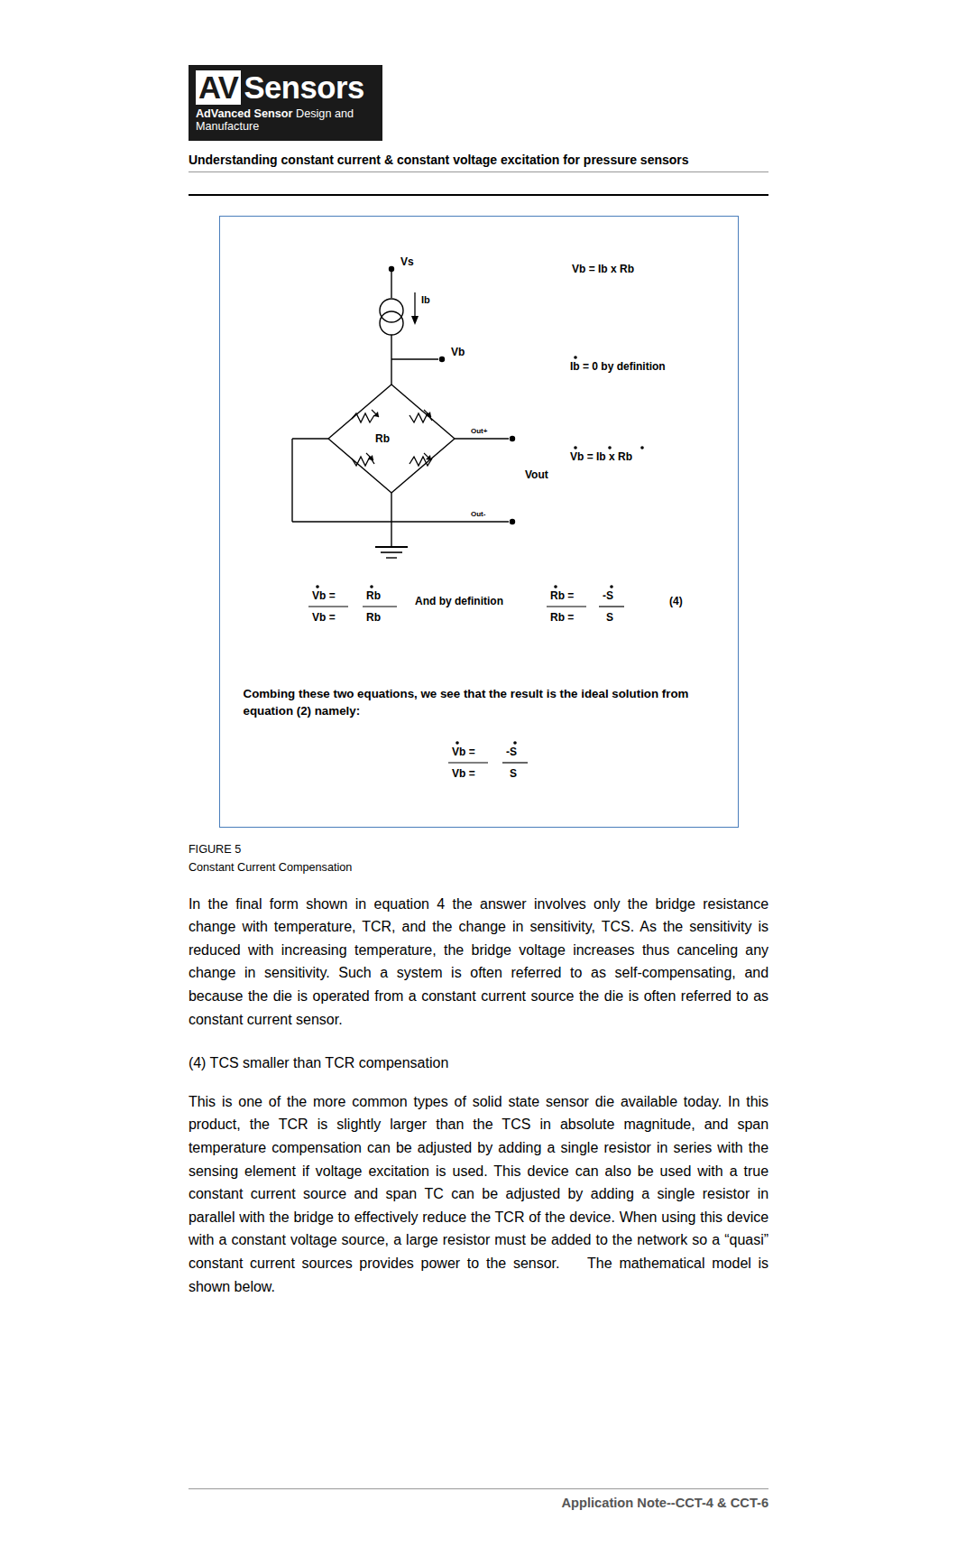AVSensors
AdVanced Sensor Design and
Manufacture
Understanding constant current & constant voltage excitation for pressure sensors
Vs Ib Vb Rb Out+ Out- Vout Vb = Ib x Rb Ib = 0 by definition Vb = Ib x Rb Vb = Rb Vb = Rb And by definition Rb = -S Rb = S (4)
Combing these two equations, we see that the result is the ideal solution from equation (2) namely:
Vb = -S Vb = S
FIGURE 5 Constant Current Compensation
In the final form shown in equation 4 the answer involves only the bridge resistance change with temperature, TCR, and the change in sensitivity, TCS. As the sensitivity is reduced with increasing temperature, the bridge voltage increases thus canceling any change in sensitivity. Such a system is often referred to as self-compensating, and because the die is operated from a constant current source the die is often referred to as constant current sensor.
(4) TCS smaller than TCR compensation
This is one of the more common types of solid state sensor die available today. In this product, the TCR is slightly larger than the TCS in absolute magnitude, and span temperature compensation can be adjusted by adding a single resistor in series with the sensing element if voltage excitation is used. This device can also be used with a true constant current source and span TC can be adjusted by adding a single resistor in parallel with the bridge to effectively reduce the TCR of the device. When using this device with a constant voltage source, a large resistor must be added to the network so a “quasi” constant current sources provides power to the sensor. The mathematical model is shown below.
Application Note--CCT-4 & CCT-6